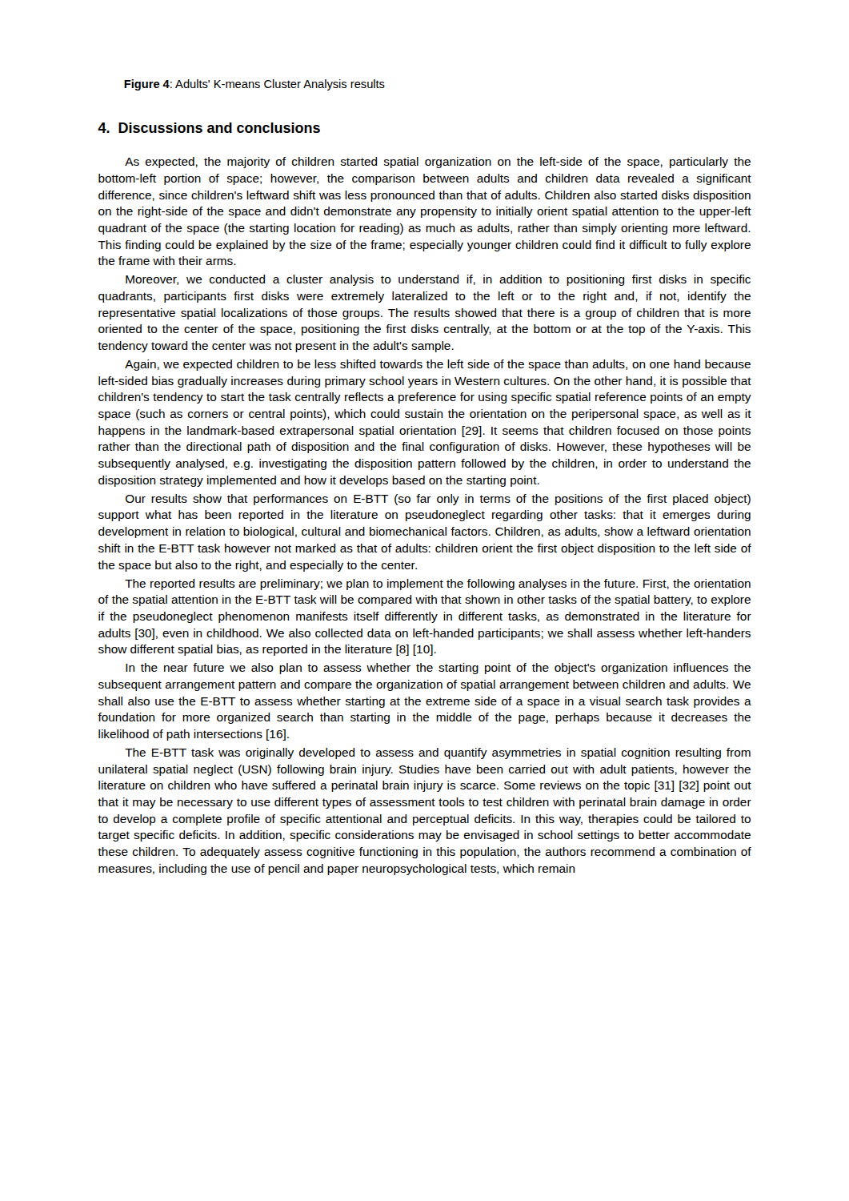Figure 4: Adults' K-means Cluster Analysis results
4. Discussions and conclusions
As expected, the majority of children started spatial organization on the left-side of the space, particularly the bottom-left portion of space; however, the comparison between adults and children data revealed a significant difference, since children's leftward shift was less pronounced than that of adults. Children also started disks disposition on the right-side of the space and didn't demonstrate any propensity to initially orient spatial attention to the upper-left quadrant of the space (the starting location for reading) as much as adults, rather than simply orienting more leftward. This finding could be explained by the size of the frame; especially younger children could find it difficult to fully explore the frame with their arms.
Moreover, we conducted a cluster analysis to understand if, in addition to positioning first disks in specific quadrants, participants first disks were extremely lateralized to the left or to the right and, if not, identify the representative spatial localizations of those groups. The results showed that there is a group of children that is more oriented to the center of the space, positioning the first disks centrally, at the bottom or at the top of the Y-axis. This tendency toward the center was not present in the adult's sample.
Again, we expected children to be less shifted towards the left side of the space than adults, on one hand because left-sided bias gradually increases during primary school years in Western cultures. On the other hand, it is possible that children's tendency to start the task centrally reflects a preference for using specific spatial reference points of an empty space (such as corners or central points), which could sustain the orientation on the peripersonal space, as well as it happens in the landmark-based extrapersonal spatial orientation [29]. It seems that children focused on those points rather than the directional path of disposition and the final configuration of disks. However, these hypotheses will be subsequently analysed, e.g. investigating the disposition pattern followed by the children, in order to understand the disposition strategy implemented and how it develops based on the starting point.
Our results show that performances on E-BTT (so far only in terms of the positions of the first placed object) support what has been reported in the literature on pseudoneglect regarding other tasks: that it emerges during development in relation to biological, cultural and biomechanical factors. Children, as adults, show a leftward orientation shift in the E-BTT task however not marked as that of adults: children orient the first object disposition to the left side of the space but also to the right, and especially to the center.
The reported results are preliminary; we plan to implement the following analyses in the future. First, the orientation of the spatial attention in the E-BTT task will be compared with that shown in other tasks of the spatial battery, to explore if the pseudoneglect phenomenon manifests itself differently in different tasks, as demonstrated in the literature for adults [30], even in childhood. We also collected data on left-handed participants; we shall assess whether left-handers show different spatial bias, as reported in the literature [8] [10].
In the near future we also plan to assess whether the starting point of the object's organization influences the subsequent arrangement pattern and compare the organization of spatial arrangement between children and adults. We shall also use the E-BTT to assess whether starting at the extreme side of a space in a visual search task provides a foundation for more organized search than starting in the middle of the page, perhaps because it decreases the likelihood of path intersections [16].
The E-BTT task was originally developed to assess and quantify asymmetries in spatial cognition resulting from unilateral spatial neglect (USN) following brain injury. Studies have been carried out with adult patients, however the literature on children who have suffered a perinatal brain injury is scarce. Some reviews on the topic [31] [32] point out that it may be necessary to use different types of assessment tools to test children with perinatal brain damage in order to develop a complete profile of specific attentional and perceptual deficits. In this way, therapies could be tailored to target specific deficits. In addition, specific considerations may be envisaged in school settings to better accommodate these children. To adequately assess cognitive functioning in this population, the authors recommend a combination of measures, including the use of pencil and paper neuropsychological tests, which remain